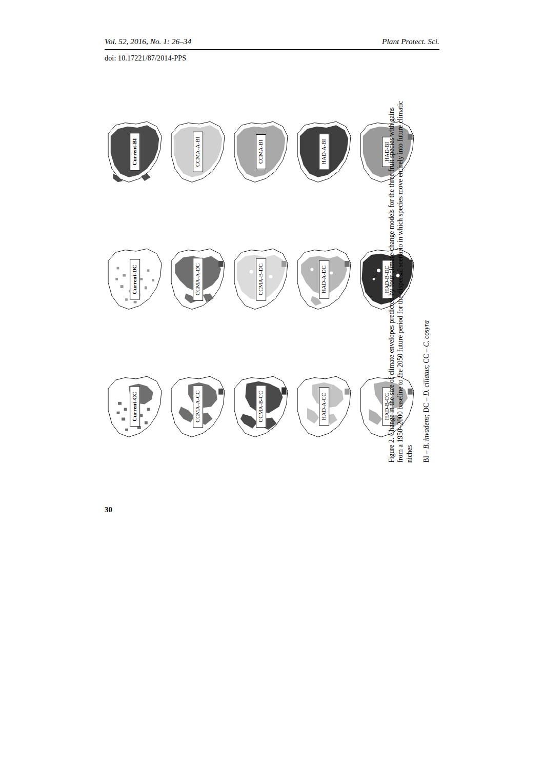Vol. 52, 2016, No. 1: 26–34
Plant Protect. Sci.
doi: 10.17221/87/2014-PPS
Current-BI
CCMA-A-BI
CCMA-BI
HAD-A-BI
HAD-BI
Current-DC
CCMA-A-DC
CCMA-B-DC
HAD-A-DC
HAD-B-DC
Current-CC
CCMA-A-CC
CCMA-B-CC
HAD-A-CC
HAD-B-CC
Figure 2. Change in the size of climate envelopes predicted by four climate-change models for the three fruit species with gains from a 1950–2000 baseline to the 2050 future period for the dispersal scenario in which species move entirely into future climatic niches
BI – B. invadens; DC – D. ciliatus; CC – C. cosyra
30